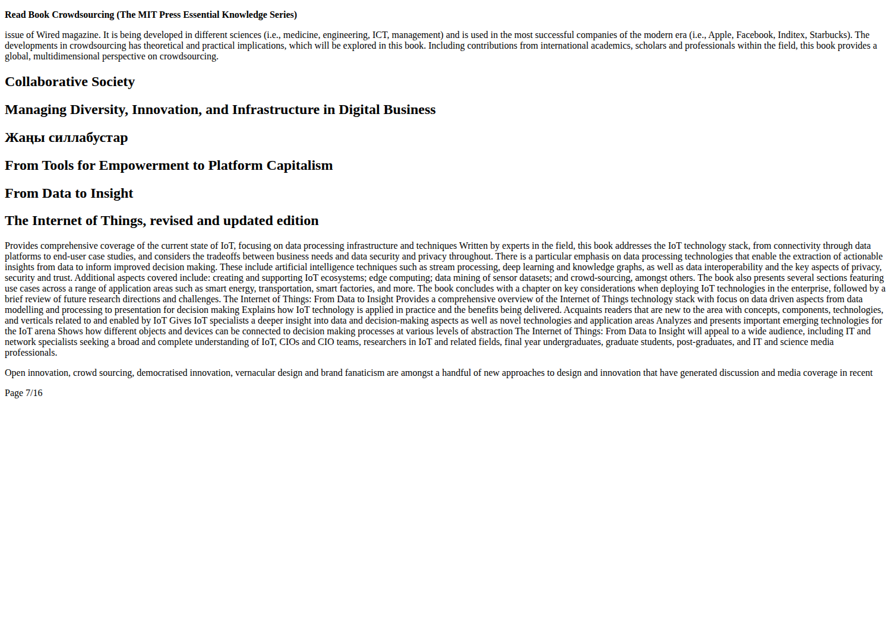Read Book Crowdsourcing (The MIT Press Essential Knowledge Series)
issue of Wired magazine. It is being developed in different sciences (i.e., medicine, engineering, ICT, management) and is used in the most successful companies of the modern era (i.e., Apple, Facebook, Inditex, Starbucks). The developments in crowdsourcing has theoretical and practical implications, which will be explored in this book. Including contributions from international academics, scholars and professionals within the field, this book provides a global, multidimensional perspective on crowdsourcing.
Collaborative Society
Managing Diversity, Innovation, and Infrastructure in Digital Business
Жаңы силлабустар
From Tools for Empowerment to Platform Capitalism
From Data to Insight
The Internet of Things, revised and updated edition
Provides comprehensive coverage of the current state of IoT, focusing on data processing infrastructure and techniques Written by experts in the field, this book addresses the IoT technology stack, from connectivity through data platforms to end-user case studies, and considers the tradeoffs between business needs and data security and privacy throughout. There is a particular emphasis on data processing technologies that enable the extraction of actionable insights from data to inform improved decision making. These include artificial intelligence techniques such as stream processing, deep learning and knowledge graphs, as well as data interoperability and the key aspects of privacy, security and trust. Additional aspects covered include: creating and supporting IoT ecosystems; edge computing; data mining of sensor datasets; and crowd-sourcing, amongst others. The book also presents several sections featuring use cases across a range of application areas such as smart energy, transportation, smart factories, and more. The book concludes with a chapter on key considerations when deploying IoT technologies in the enterprise, followed by a brief review of future research directions and challenges. The Internet of Things: From Data to Insight Provides a comprehensive overview of the Internet of Things technology stack with focus on data driven aspects from data modelling and processing to presentation for decision making Explains how IoT technology is applied in practice and the benefits being delivered. Acquaints readers that are new to the area with concepts, components, technologies, and verticals related to and enabled by IoT Gives IoT specialists a deeper insight into data and decision-making aspects as well as novel technologies and application areas Analyzes and presents important emerging technologies for the IoT arena Shows how different objects and devices can be connected to decision making processes at various levels of abstraction The Internet of Things: From Data to Insight will appeal to a wide audience, including IT and network specialists seeking a broad and complete understanding of IoT, CIOs and CIO teams, researchers in IoT and related fields, final year undergraduates, graduate students, post-graduates, and IT and science media professionals.
Open innovation, crowd sourcing, democratised innovation, vernacular design and brand fanaticism are amongst a handful of new approaches to design and innovation that have generated discussion and media coverage in recent
Page 7/16